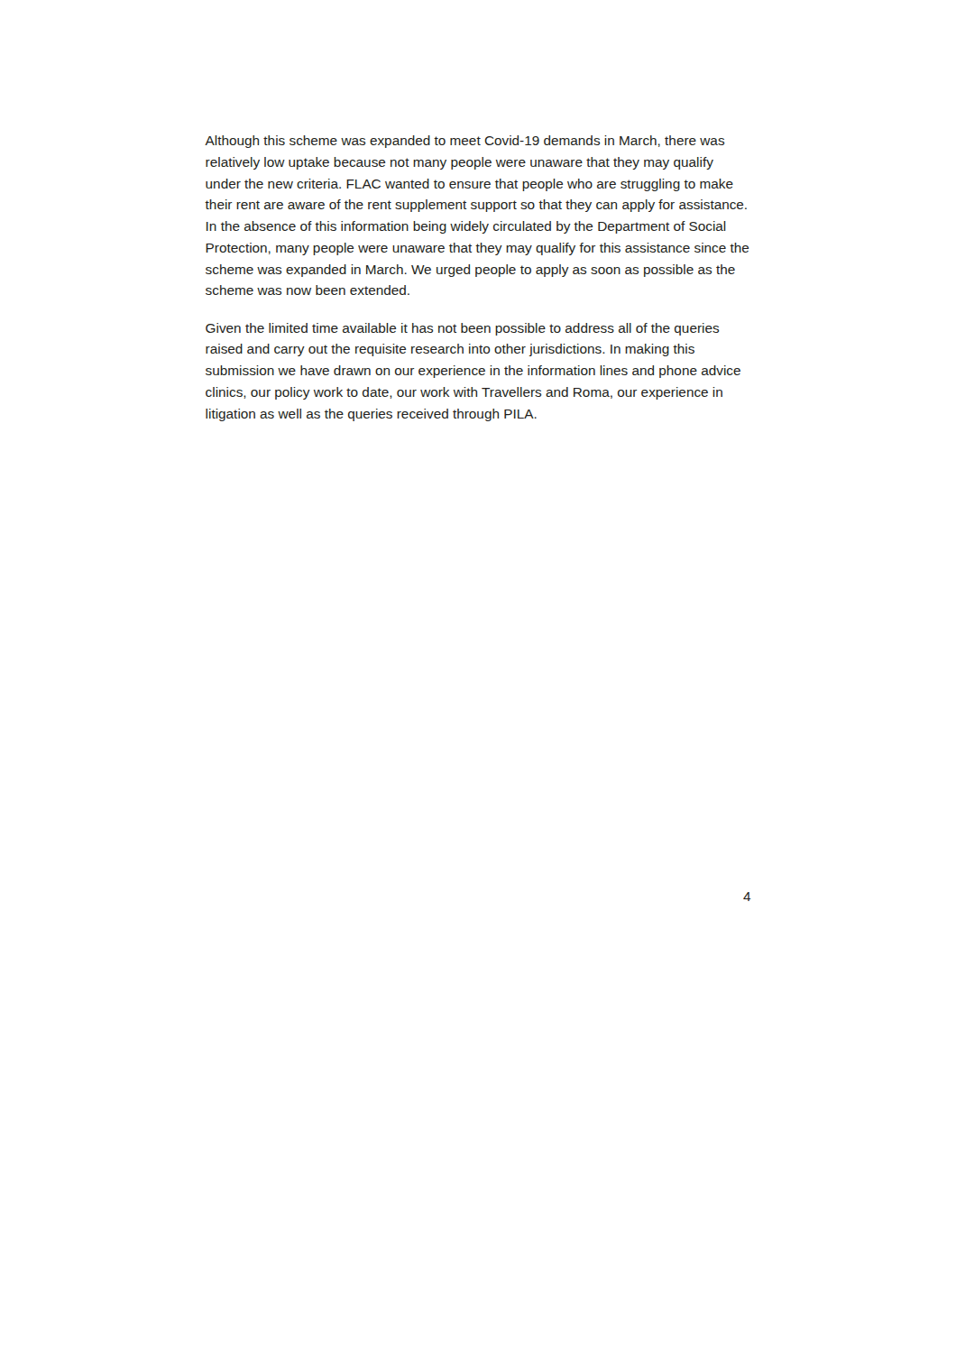Although this scheme was expanded to meet Covid-19 demands in March, there was relatively low uptake because not many people were unaware that they may qualify under the new criteria. FLAC wanted to ensure that people who are struggling to make their rent are aware of the rent supplement support so that they can apply for assistance. In the absence of this information being widely circulated by the Department of Social Protection, many people were unaware that they may qualify for this assistance since the scheme was expanded in March. We urged people to apply as soon as possible as the scheme was now been extended.
Given the limited time available it has not been possible to address all of the queries raised and carry out the requisite research into other jurisdictions. In making this submission we have drawn on our experience in the information lines and phone advice clinics, our policy work to date, our work with Travellers and Roma, our experience in litigation as well as the queries received through PILA.
4